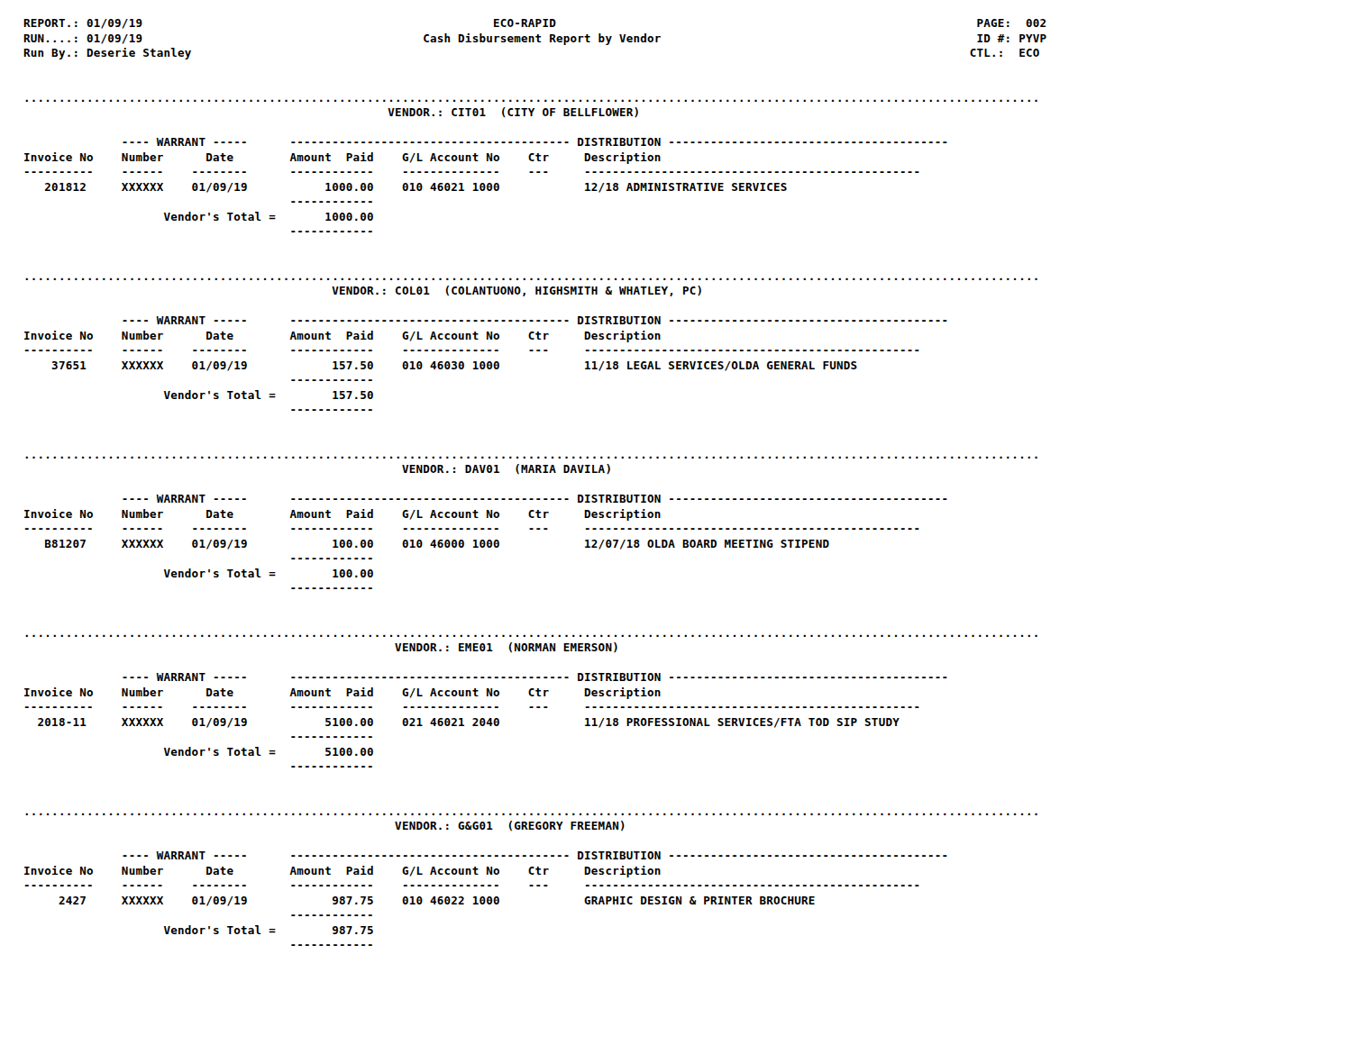REPORT.: 01/09/19                                                  ECO-RAPID                                                            PAGE:  002
RUN....: 01/09/19                                        Cash Disbursement Report by Vendor                                             ID #: PYVP
Run By.: Deserie Stanley                                                                                                               CTL.:  ECO


.................................................................................................................................................
                                                    VENDOR.: CIT01  (CITY OF BELLFLOWER)

              ---- WARRANT -----      ---------------------------------------- DISTRIBUTION ----------------------------------------
Invoice No    Number      Date        Amount  Paid    G/L Account No    Ctr     Description
----------    ------    --------      ------------    --------------    ---     ------------------------------------------------
   201812     XXXXXX    01/09/19           1000.00    010 46021 1000            12/18 ADMINISTRATIVE SERVICES
                                      ------------
                    Vendor's Total =       1000.00
                                      ------------


.................................................................................................................................................
                                            VENDOR.: COL01  (COLANTUONO, HIGHSMITH & WHATLEY, PC)

              ---- WARRANT -----      ---------------------------------------- DISTRIBUTION ----------------------------------------
Invoice No    Number      Date        Amount  Paid    G/L Account No    Ctr     Description
----------    ------    --------      ------------    --------------    ---     ------------------------------------------------
    37651     XXXXXX    01/09/19            157.50    010 46030 1000            11/18 LEGAL SERVICES/OLDA GENERAL FUNDS
                                      ------------
                    Vendor's Total =        157.50
                                      ------------


.................................................................................................................................................
                                                      VENDOR.: DAV01  (MARIA DAVILA)

              ---- WARRANT -----      ---------------------------------------- DISTRIBUTION ----------------------------------------
Invoice No    Number      Date        Amount  Paid    G/L Account No    Ctr     Description
----------    ------    --------      ------------    --------------    ---     ------------------------------------------------
   B81207     XXXXXX    01/09/19            100.00    010 46000 1000            12/07/18 OLDA BOARD MEETING STIPEND
                                      ------------
                    Vendor's Total =        100.00
                                      ------------


.................................................................................................................................................
                                                     VENDOR.: EME01  (NORMAN EMERSON)

              ---- WARRANT -----      ---------------------------------------- DISTRIBUTION ----------------------------------------
Invoice No    Number      Date        Amount  Paid    G/L Account No    Ctr     Description
----------    ------    --------      ------------    --------------    ---     ------------------------------------------------
  2018-11     XXXXXX    01/09/19           5100.00    021 46021 2040            11/18 PROFESSIONAL SERVICES/FTA TOD SIP STUDY
                                      ------------
                    Vendor's Total =       5100.00
                                      ------------


.................................................................................................................................................
                                                     VENDOR.: G&G01  (GREGORY FREEMAN)

              ---- WARRANT -----      ---------------------------------------- DISTRIBUTION ----------------------------------------
Invoice No    Number      Date        Amount  Paid    G/L Account No    Ctr     Description
----------    ------    --------      ------------    --------------    ---     ------------------------------------------------
     2427     XXXXXX    01/09/19            987.75    010 46022 1000            GRAPHIC DESIGN & PRINTER BROCHURE
                                      ------------
                    Vendor's Total =        987.75
                                      ------------